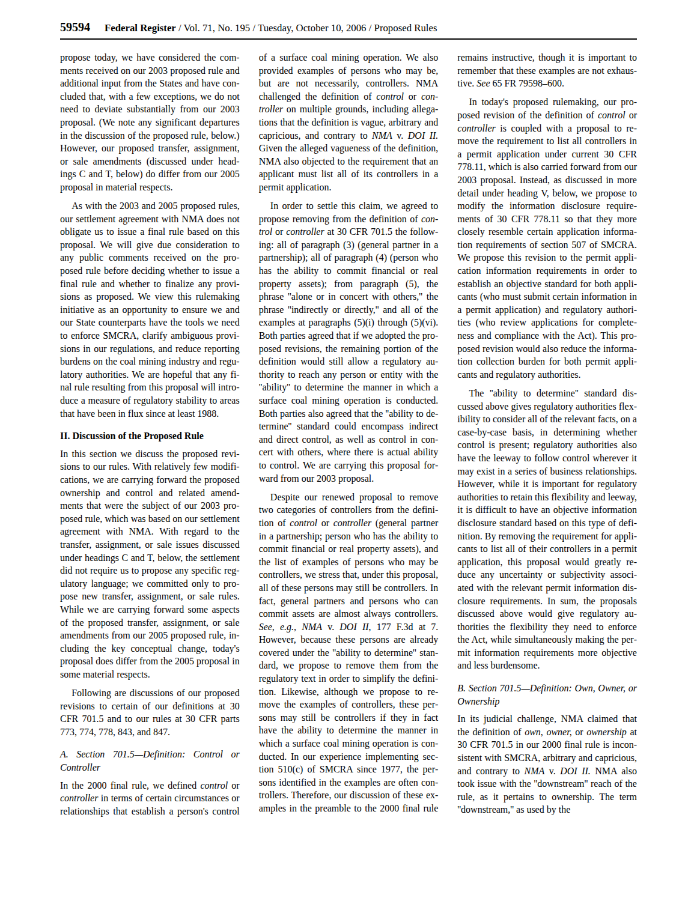59594 Federal Register / Vol. 71, No. 195 / Tuesday, October 10, 2006 / Proposed Rules
propose today, we have considered the comments received on our 2003 proposed rule and additional input from the States and have concluded that, with a few exceptions, we do not need to deviate substantially from our 2003 proposal. (We note any significant departures in the discussion of the proposed rule, below.) However, our proposed transfer, assignment, or sale amendments (discussed under headings C and T, below) do differ from our 2005 proposal in material respects.
As with the 2003 and 2005 proposed rules, our settlement agreement with NMA does not obligate us to issue a final rule based on this proposal. We will give due consideration to any public comments received on the proposed rule before deciding whether to issue a final rule and whether to finalize any provisions as proposed. We view this rulemaking initiative as an opportunity to ensure we and our State counterparts have the tools we need to enforce SMCRA, clarify ambiguous provisions in our regulations, and reduce reporting burdens on the coal mining industry and regulatory authorities. We are hopeful that any final rule resulting from this proposal will introduce a measure of regulatory stability to areas that have been in flux since at least 1988.
II. Discussion of the Proposed Rule
In this section we discuss the proposed revisions to our rules. With relatively few modifications, we are carrying forward the proposed ownership and control and related amendments that were the subject of our 2003 proposed rule, which was based on our settlement agreement with NMA. With regard to the transfer, assignment, or sale issues discussed under headings C and T, below, the settlement did not require us to propose any specific regulatory language; we committed only to propose new transfer, assignment, or sale rules. While we are carrying forward some aspects of the proposed transfer, assignment, or sale amendments from our 2005 proposed rule, including the key conceptual change, today's proposal does differ from the 2005 proposal in some material respects.
Following are discussions of our proposed revisions to certain of our definitions at 30 CFR 701.5 and to our rules at 30 CFR parts 773, 774, 778, 843, and 847.
A. Section 701.5—Definition: Control or Controller
In the 2000 final rule, we defined control or controller in terms of certain circumstances or relationships that establish a person's control of a surface coal mining operation. We also provided examples of persons who may be, but are not necessarily, controllers. NMA challenged the definition of control or controller on multiple grounds, including allegations that the definition is vague, arbitrary and capricious, and contrary to NMA v. DOI II. Given the alleged vagueness of the definition, NMA also objected to the requirement that an applicant must list all of its controllers in a permit application.
In order to settle this claim, we agreed to propose removing from the definition of control or controller at 30 CFR 701.5 the following: all of paragraph (3) (general partner in a partnership); all of paragraph (4) (person who has the ability to commit financial or real property assets); from paragraph (5), the phrase ''alone or in concert with others,'' the phrase ''indirectly or directly,'' and all of the examples at paragraphs (5)(i) through (5)(vi). Both parties agreed that if we adopted the proposed revisions, the remaining portion of the definition would still allow a regulatory authority to reach any person or entity with the ''ability'' to determine the manner in which a surface coal mining operation is conducted. Both parties also agreed that the ''ability to determine'' standard could encompass indirect and direct control, as well as control in concert with others, where there is actual ability to control. We are carrying this proposal forward from our 2003 proposal.
Despite our renewed proposal to remove two categories of controllers from the definition of control or controller (general partner in a partnership; person who has the ability to commit financial or real property assets), and the list of examples of persons who may be controllers, we stress that, under this proposal, all of these persons may still be controllers. In fact, general partners and persons who can commit assets are almost always controllers. See, e.g., NMA v. DOI II, 177 F.3d at 7. However, because these persons are already covered under the ''ability to determine'' standard, we propose to remove them from the regulatory text in order to simplify the definition. Likewise, although we propose to remove the examples of controllers, these persons may still be controllers if they in fact have the ability to determine the manner in which a surface coal mining operation is conducted. In our experience implementing section 510(c) of SMCRA since 1977, the persons identified in the examples are often controllers. Therefore, our discussion of these examples in the preamble to the 2000 final rule remains instructive, though it is important to remember that these examples are not exhaustive. See 65 FR 79598–600.
In today's proposed rulemaking, our proposed revision of the definition of control or controller is coupled with a proposal to remove the requirement to list all controllers in a permit application under current 30 CFR 778.11, which is also carried forward from our 2003 proposal. Instead, as discussed in more detail under heading V, below, we propose to modify the information disclosure requirements of 30 CFR 778.11 so that they more closely resemble certain application information requirements of section 507 of SMCRA. We propose this revision to the permit application information requirements in order to establish an objective standard for both applicants (who must submit certain information in a permit application) and regulatory authorities (who review applications for completeness and compliance with the Act). This proposed revision would also reduce the information collection burden for both permit applicants and regulatory authorities.
The ''ability to determine'' standard discussed above gives regulatory authorities flexibility to consider all of the relevant facts, on a case-by-case basis, in determining whether control is present; regulatory authorities also have the leeway to follow control wherever it may exist in a series of business relationships. However, while it is important for regulatory authorities to retain this flexibility and leeway, it is difficult to have an objective information disclosure standard based on this type of definition. By removing the requirement for applicants to list all of their controllers in a permit application, this proposal would greatly reduce any uncertainty or subjectivity associated with the relevant permit information disclosure requirements. In sum, the proposals discussed above would give regulatory authorities the flexibility they need to enforce the Act, while simultaneously making the permit information requirements more objective and less burdensome.
B. Section 701.5—Definition: Own, Owner, or Ownership
In its judicial challenge, NMA claimed that the definition of own, owner, or ownership at 30 CFR 701.5 in our 2000 final rule is inconsistent with SMCRA, arbitrary and capricious, and contrary to NMA v. DOI II. NMA also took issue with the ''downstream'' reach of the rule, as it pertains to ownership. The term ''downstream,'' as used by the